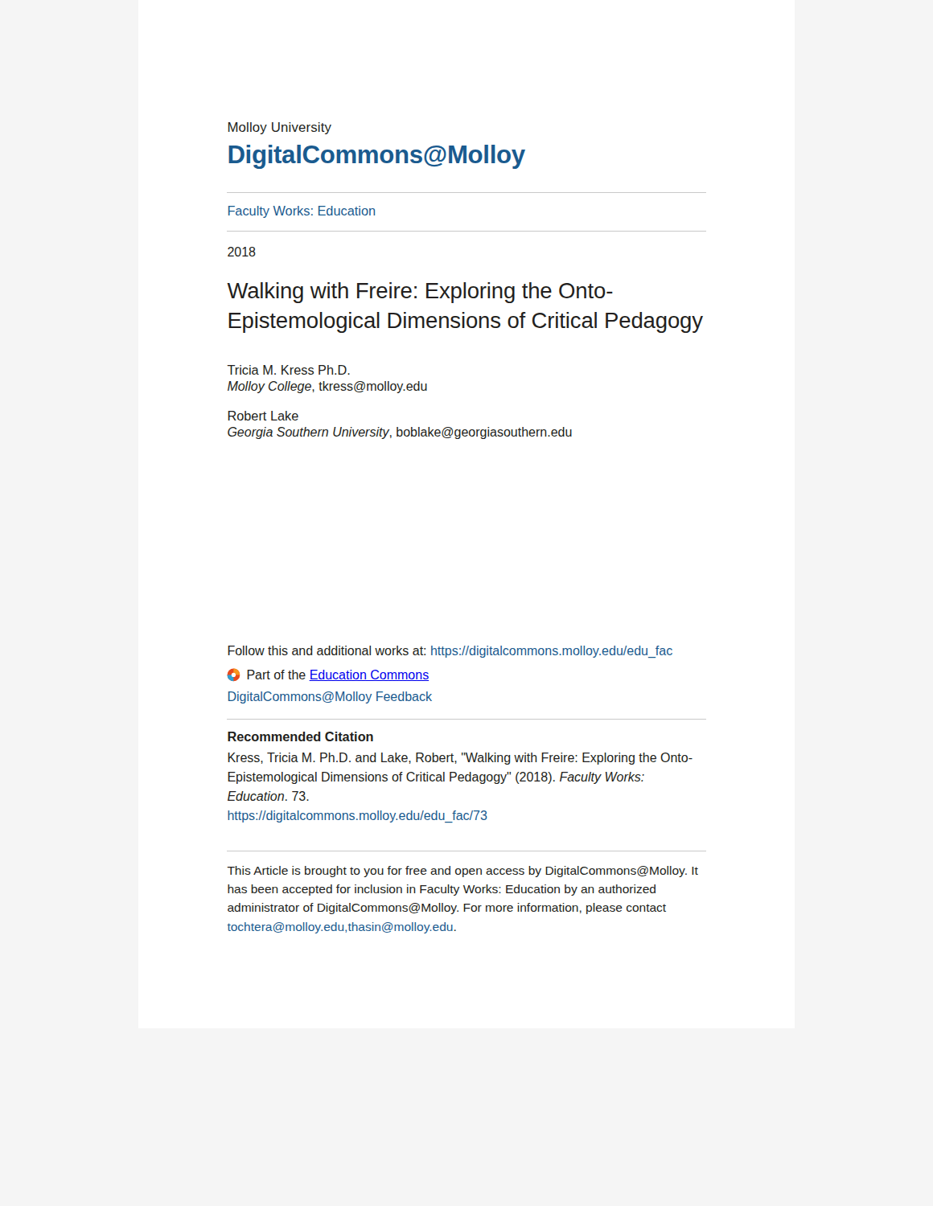Molloy University
DigitalCommons@Molloy
Faculty Works: Education
2018
Walking with Freire: Exploring the Onto-Epistemological Dimensions of Critical Pedagogy
Tricia M. Kress Ph.D.
Molloy College, tkress@molloy.edu
Robert Lake
Georgia Southern University, boblake@georgiasouthern.edu
Follow this and additional works at: https://digitalcommons.molloy.edu/edu_fac
Part of the Education Commons
DigitalCommons@Molloy Feedback
Recommended Citation
Kress, Tricia M. Ph.D. and Lake, Robert, "Walking with Freire: Exploring the Onto-Epistemological Dimensions of Critical Pedagogy" (2018). Faculty Works: Education. 73.
https://digitalcommons.molloy.edu/edu_fac/73
This Article is brought to you for free and open access by DigitalCommons@Molloy. It has been accepted for inclusion in Faculty Works: Education by an authorized administrator of DigitalCommons@Molloy. For more information, please contact tochtera@molloy.edu,thasin@molloy.edu.